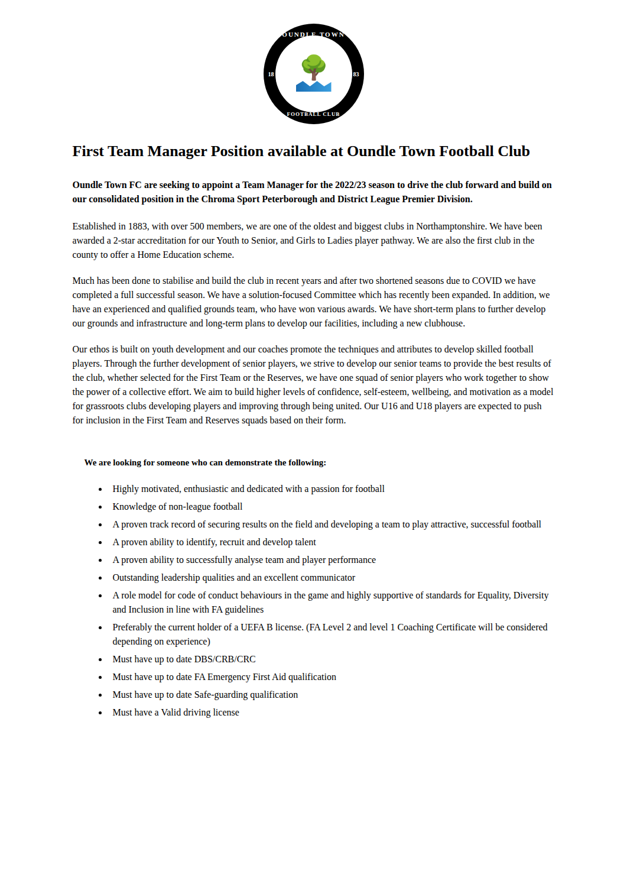OUNDLE TOWN
1883
FOOTBALL CLUB
🌳
First Team Manager Position available at Oundle Town Football Club
Oundle Town FC are seeking to appoint a Team Manager for the 2022/23 season to drive the club forward and build on our consolidated position in the Chroma Sport Peterborough and District League Premier Division.
Established in 1883, with over 500 members, we are one of the oldest and biggest clubs in Northamptonshire. We have been awarded a 2-star accreditation for our Youth to Senior, and Girls to Ladies player pathway. We are also the first club in the county to offer a Home Education scheme.
Much has been done to stabilise and build the club in recent years and after two shortened seasons due to COVID we have completed a full successful season. We have a solution-focused Committee which has recently been expanded. In addition, we have an experienced and qualified grounds team, who have won various awards. We have short-term plans to further develop our grounds and infrastructure and long-term plans to develop our facilities, including a new clubhouse.
Our ethos is built on youth development and our coaches promote the techniques and attributes to develop skilled football players. Through the further development of senior players, we strive to develop our senior teams to provide the best results of the club, whether selected for the First Team or the Reserves, we have one squad of senior players who work together to show the power of a collective effort. We aim to build higher levels of confidence, self-esteem, wellbeing, and motivation as a model for grassroots clubs developing players and improving through being united. Our U16 and U18 players are expected to push for inclusion in the First Team and Reserves squads based on their form.
We are looking for someone who can demonstrate the following:
Highly motivated, enthusiastic and dedicated with a passion for football
Knowledge of non-league football
A proven track record of securing results on the field and developing a team to play attractive, successful football
A proven ability to identify, recruit and develop talent
A proven ability to successfully analyse team and player performance
Outstanding leadership qualities and an excellent communicator
A role model for code of conduct behaviours in the game and highly supportive of standards for Equality, Diversity and Inclusion in line with FA guidelines
Preferably the current holder of a UEFA B license. (FA Level 2 and level 1 Coaching Certificate will be considered depending on experience)
Must have up to date DBS/CRB/CRC
Must have up to date FA Emergency First Aid qualification
Must have up to date Safe-guarding qualification
Must have a Valid driving license